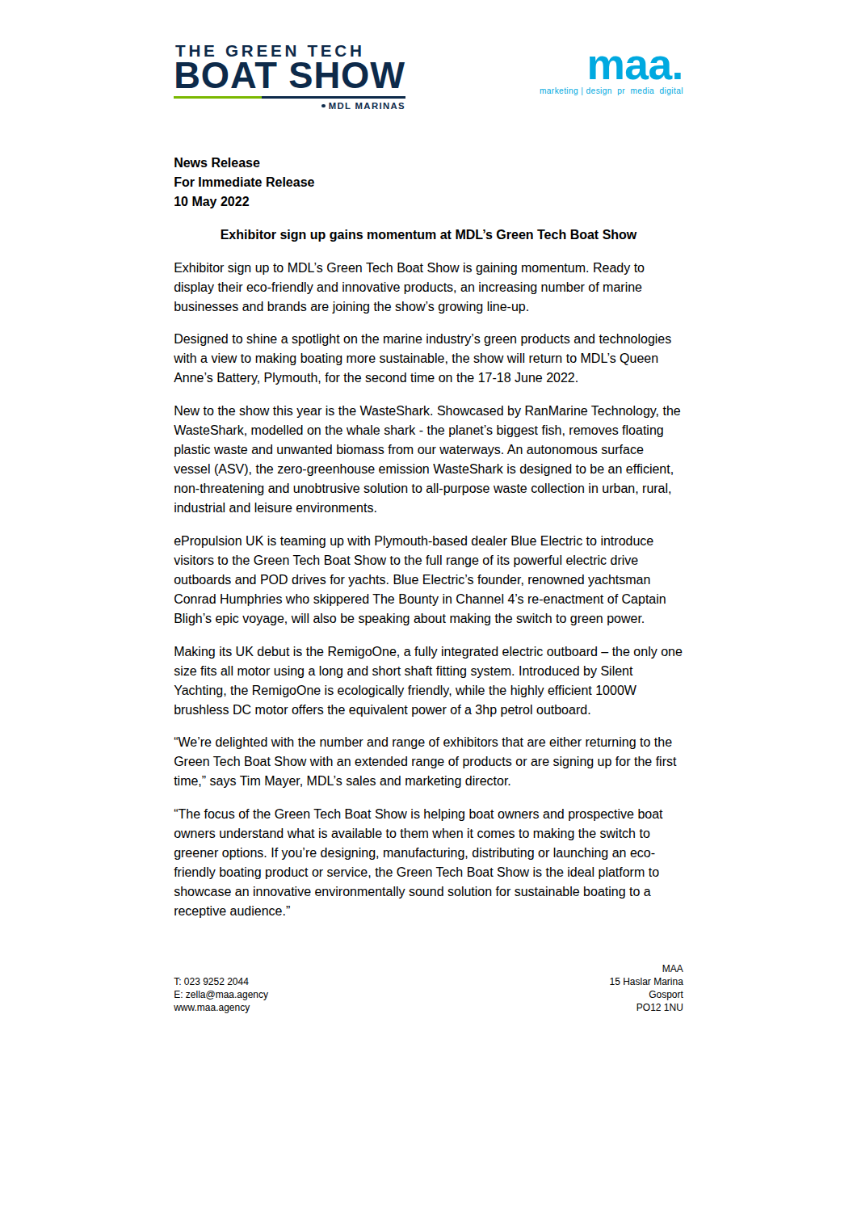THE GREEN TECH
BOAT SHOW
MDL MARINAS
maa.
marketing | design pr media digital
News Release For Immediate Release 10 May 2022
Exhibitor sign up gains momentum at MDL’s Green Tech Boat Show
Exhibitor sign up to MDL’s Green Tech Boat Show is gaining momentum. Ready to display their eco-friendly and innovative products, an increasing number of marine businesses and brands are joining the show’s growing line-up.
Designed to shine a spotlight on the marine industry’s green products and technologies with a view to making boating more sustainable, the show will return to MDL’s Queen Anne’s Battery, Plymouth, for the second time on the 17-18 June 2022.
New to the show this year is the WasteShark. Showcased by RanMarine Technology, the WasteShark, modelled on the whale shark - the planet’s biggest fish, removes floating plastic waste and unwanted biomass from our waterways. An autonomous surface vessel (ASV), the zero-greenhouse emission WasteShark is designed to be an efficient, non-threatening and unobtrusive solution to all-purpose waste collection in urban, rural, industrial and leisure environments.
ePropulsion UK is teaming up with Plymouth-based dealer Blue Electric to introduce visitors to the Green Tech Boat Show to the full range of its powerful electric drive outboards and POD drives for yachts. Blue Electric’s founder, renowned yachtsman Conrad Humphries who skippered The Bounty in Channel 4’s re-enactment of Captain Bligh’s epic voyage, will also be speaking about making the switch to green power.
Making its UK debut is the RemigoOne, a fully integrated electric outboard – the only one size fits all motor using a long and short shaft fitting system. Introduced by Silent Yachting, the RemigoOne is ecologically friendly, while the highly efficient 1000W brushless DC motor offers the equivalent power of a 3hp petrol outboard.
“We’re delighted with the number and range of exhibitors that are either returning to the Green Tech Boat Show with an extended range of products or are signing up for the first time,” says Tim Mayer, MDL’s sales and marketing director.
“The focus of the Green Tech Boat Show is helping boat owners and prospective boat owners understand what is available to them when it comes to making the switch to greener options. If you’re designing, manufacturing, distributing or launching an eco-friendly boating product or service, the Green Tech Boat Show is the ideal platform to showcase an innovative environmentally sound solution for sustainable boating to a receptive audience.”
T: 023 9252 2044
E: zella@maa.agency
www.maa.agency
MAA
15 Haslar Marina
Gosport
PO12 1NU